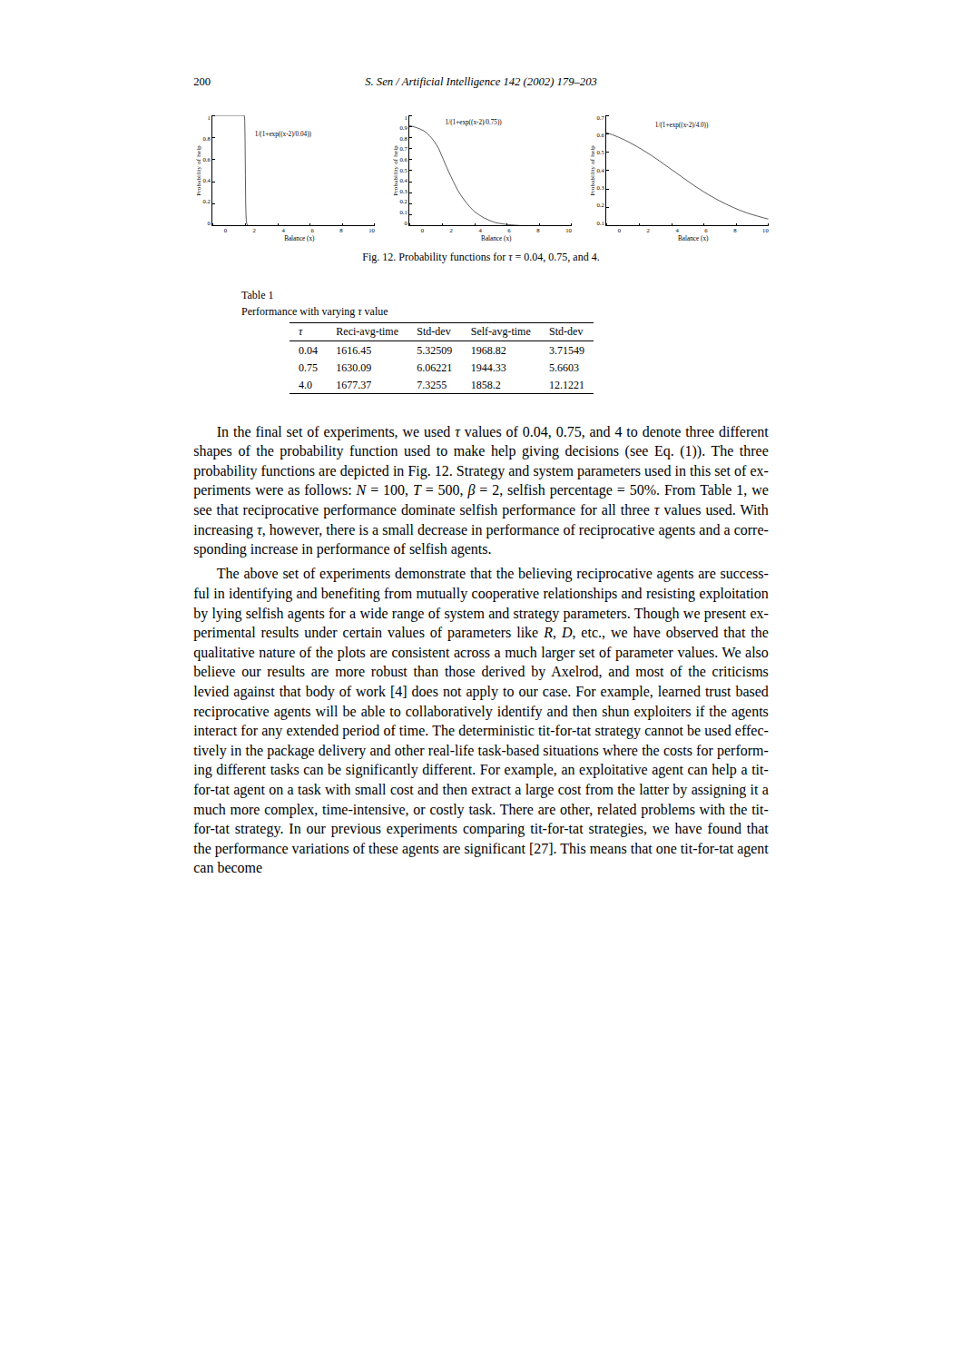200
S. Sen / Artificial Intelligence 142 (2002) 179–203
Probability of help
1 0.8 0.6 0.4 0.2 0
1/(1+exp((x-2)/0.04))
0246810
Balance (x)
Probability of help
1 0.9 0.8 0.7 0.6 0.5 0.4 0.3 0.2 0.1 0
1/(1+exp((x-2)/0.75))
0246810
Balance (x)
Probability of help
0.7 0.6 0.5 0.4 0.3 0.2 0.1
1/(1+exp((x-2)/4.0))
0246810
Balance (x)
Fig. 12. Probability functions for τ = 0.04, 0.75, and 4.
Table 1
Performance with varying τ value
| τ | Reci-avg-time | Std-dev | Self-avg-time | Std-dev |
| --- | --- | --- | --- | --- |
| 0.04 | 1616.45 | 5.32509 | 1968.82 | 3.71549 |
| 0.75 | 1630.09 | 6.06221 | 1944.33 | 5.6603 |
| 4.0 | 1677.37 | 7.3255 | 1858.2 | 12.1221 |
In the final set of experiments, we used τ values of 0.04, 0.75, and 4 to denote three different shapes of the probability function used to make help giving decisions (see Eq. (1)). The three probability functions are depicted in Fig. 12. Strategy and system parameters used in this set of experiments were as follows: N = 100, T = 500, β = 2, selfish percentage = 50%. From Table 1, we see that reciprocative performance dominate selfish performance for all three τ values used. With increasing τ, however, there is a small decrease in performance of reciprocative agents and a corresponding increase in performance of selfish agents.
The above set of experiments demonstrate that the believing reciprocative agents are successful in identifying and benefiting from mutually cooperative relationships and resisting exploitation by lying selfish agents for a wide range of system and strategy parameters. Though we present experimental results under certain values of parameters like R, D, etc., we have observed that the qualitative nature of the plots are consistent across a much larger set of parameter values. We also believe our results are more robust than those derived by Axelrod, and most of the criticisms levied against that body of work [4] does not apply to our case. For example, learned trust based reciprocative agents will be able to collaboratively identify and then shun exploiters if the agents interact for any extended period of time. The deterministic tit-for-tat strategy cannot be used effectively in the package delivery and other real-life task-based situations where the costs for performing different tasks can be significantly different. For example, an exploitative agent can help a tit-for-tat agent on a task with small cost and then extract a large cost from the latter by assigning it a much more complex, time-intensive, or costly task. There are other, related problems with the tit-for-tat strategy. In our previous experiments comparing tit-for-tat strategies, we have found that the performance variations of these agents are significant [27]. This means that one tit-for-tat agent can become